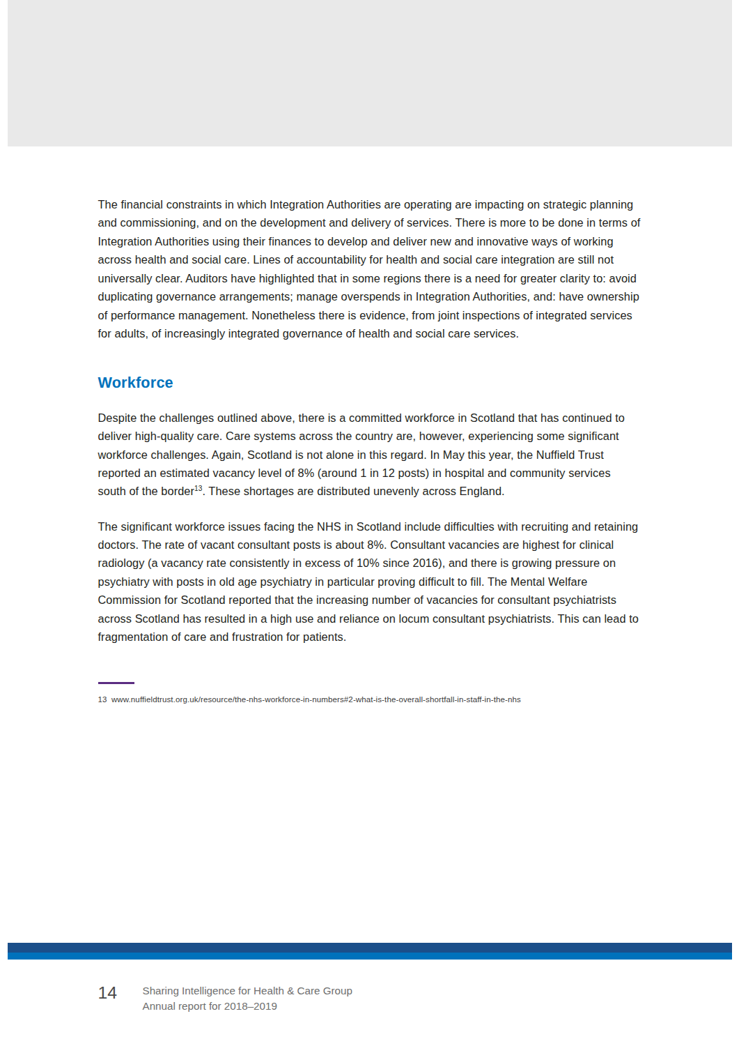The financial constraints in which Integration Authorities are operating are impacting on strategic planning and commissioning, and on the development and delivery of services. There is more to be done in terms of Integration Authorities using their finances to develop and deliver new and innovative ways of working across health and social care. Lines of accountability for health and social care integration are still not universally clear. Auditors have highlighted that in some regions there is a need for greater clarity to: avoid duplicating governance arrangements; manage overspends in Integration Authorities, and: have ownership of performance management. Nonetheless there is evidence, from joint inspections of integrated services for adults, of increasingly integrated governance of health and social care services.
Workforce
Despite the challenges outlined above, there is a committed workforce in Scotland that has continued to deliver high-quality care. Care systems across the country are, however, experiencing some significant workforce challenges. Again, Scotland is not alone in this regard. In May this year, the Nuffield Trust reported an estimated vacancy level of 8% (around 1 in 12 posts) in hospital and community services south of the border13. These shortages are distributed unevenly across England.
The significant workforce issues facing the NHS in Scotland include difficulties with recruiting and retaining doctors. The rate of vacant consultant posts is about 8%. Consultant vacancies are highest for clinical radiology (a vacancy rate consistently in excess of 10% since 2016), and there is growing pressure on psychiatry with posts in old age psychiatry in particular proving difficult to fill. The Mental Welfare Commission for Scotland reported that the increasing number of vacancies for consultant psychiatrists across Scotland has resulted in a high use and reliance on locum consultant psychiatrists. This can lead to fragmentation of care and frustration for patients.
13 www.nuffieldtrust.org.uk/resource/the-nhs-workforce-in-numbers#2-what-is-the-overall-shortfall-in-staff-in-the-nhs
14
Sharing Intelligence for Health & Care Group
Annual report for 2018–2019